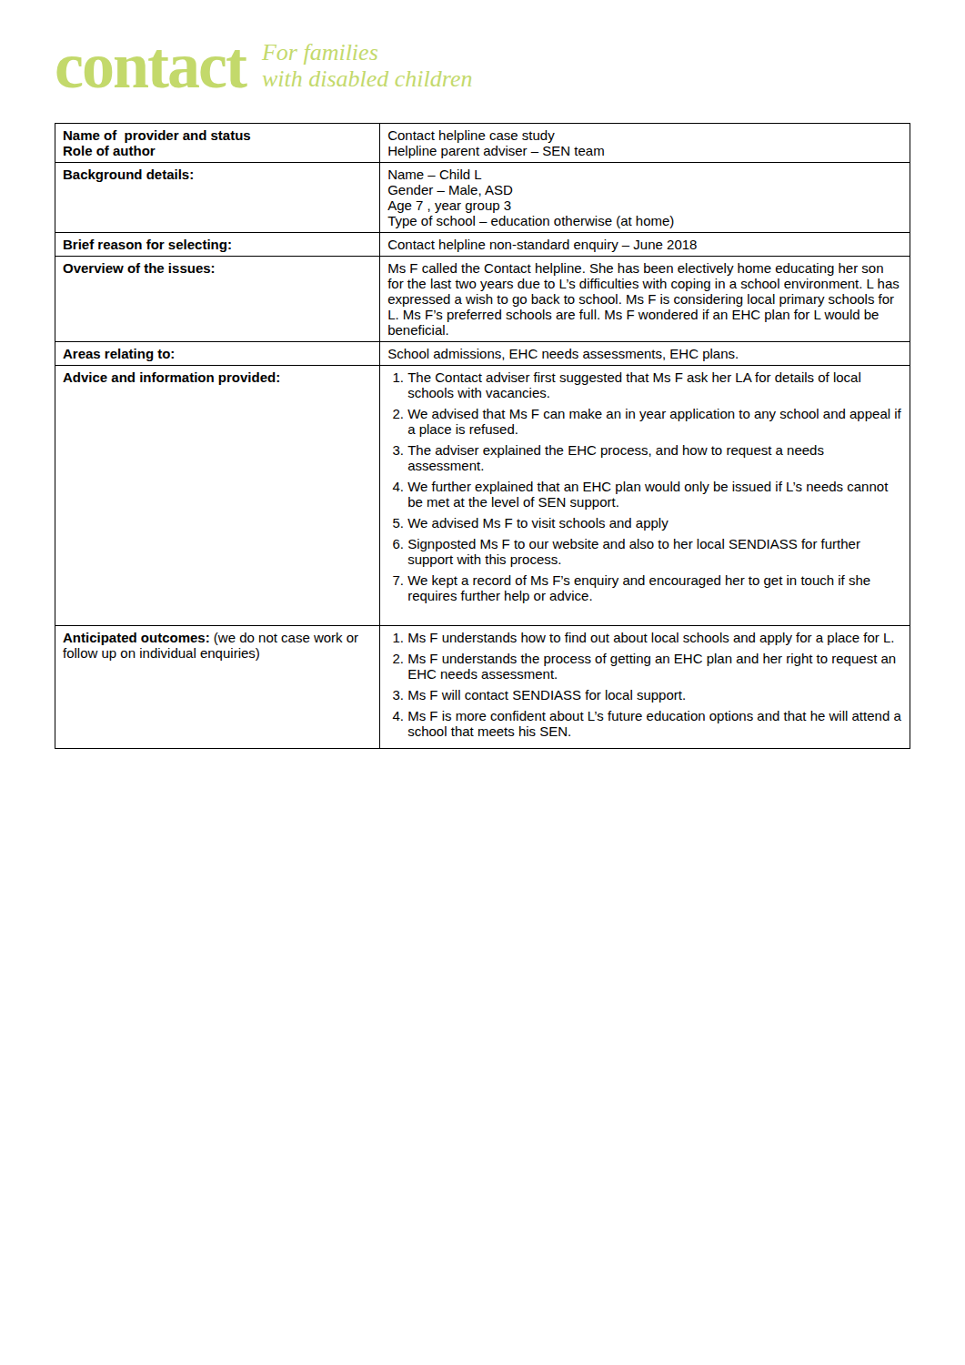contact
For families
with disabled children
| Name of provider and status Role of author | Contact helpline case study Helpline parent adviser – SEN team |
| Background details: | Name – Child L Gender – Male, ASD Age 7 , year group 3 Type of school – education otherwise (at home) |
| Brief reason for selecting: | Contact helpline non-standard enquiry – June 2018 |
| Overview of the issues: | Ms F called the Contact helpline. She has been electively home educating her son for the last two years due to L’s difficulties with coping in a school environment. L has expressed a wish to go back to school. Ms F is considering local primary schools for L. Ms F’s preferred schools are full. Ms F wondered if an EHC plan for L would be beneficial. |
| Areas relating to: | School admissions, EHC needs assessments, EHC plans. |
| Advice and information provided: | The Contact adviser first suggested that Ms F ask her LA for details of local schools with vacancies. We advised that Ms F can make an in year application to any school and appeal if a place is refused. The adviser explained the EHC process, and how to request a needs assessment. We further explained that an EHC plan would only be issued if L’s needs cannot be met at the level of SEN support. We advised Ms F to visit schools and apply Signposted Ms F to our website and also to her local SENDIASS for further support with this process. We kept a record of Ms F’s enquiry and encouraged her to get in touch if she requires further help or advice. |
| Anticipated outcomes: (we do not case work or follow up on individual enquiries) | Ms F understands how to find out about local schools and apply for a place for L. Ms F understands the process of getting an EHC plan and her right to request an EHC needs assessment. Ms F will contact SENDIASS for local support. Ms F is more confident about L’s future education options and that he will attend a school that meets his SEN. |